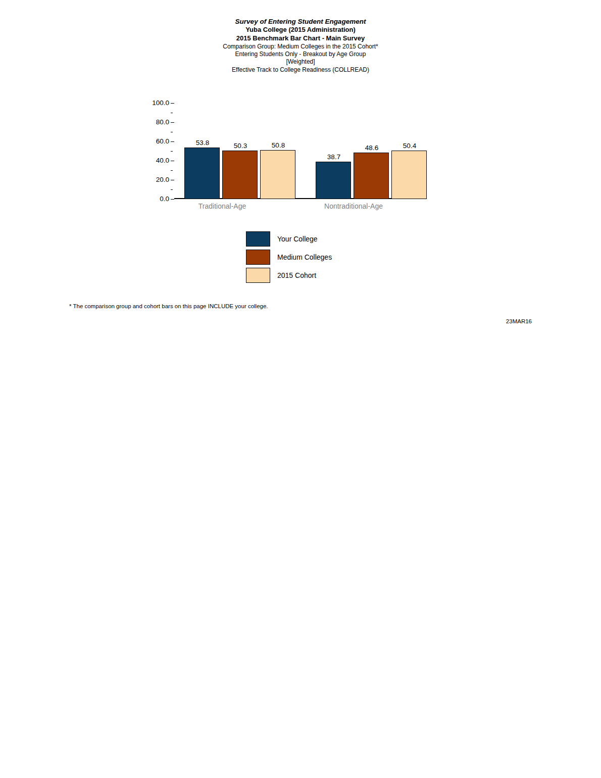Survey of Entering Student Engagement
Yuba College (2015 Administration)
2015 Benchmark Bar Chart - Main Survey
Comparison Group: Medium Colleges in the 2015 Cohort*
Entering Students Only - Breakout by Age Group
[Weighted]
Effective Track to College Readiness (COLLREAD)
100.0
80.0
60.0
40.0
20.0
0.0
53.8
50.3
50.8
38.7
48.6
50.4
Traditional-Age
Nontraditional-Age
Your College
Medium Colleges
2015 Cohort
* The comparison group and cohort bars on this page INCLUDE your college.
23MAR16